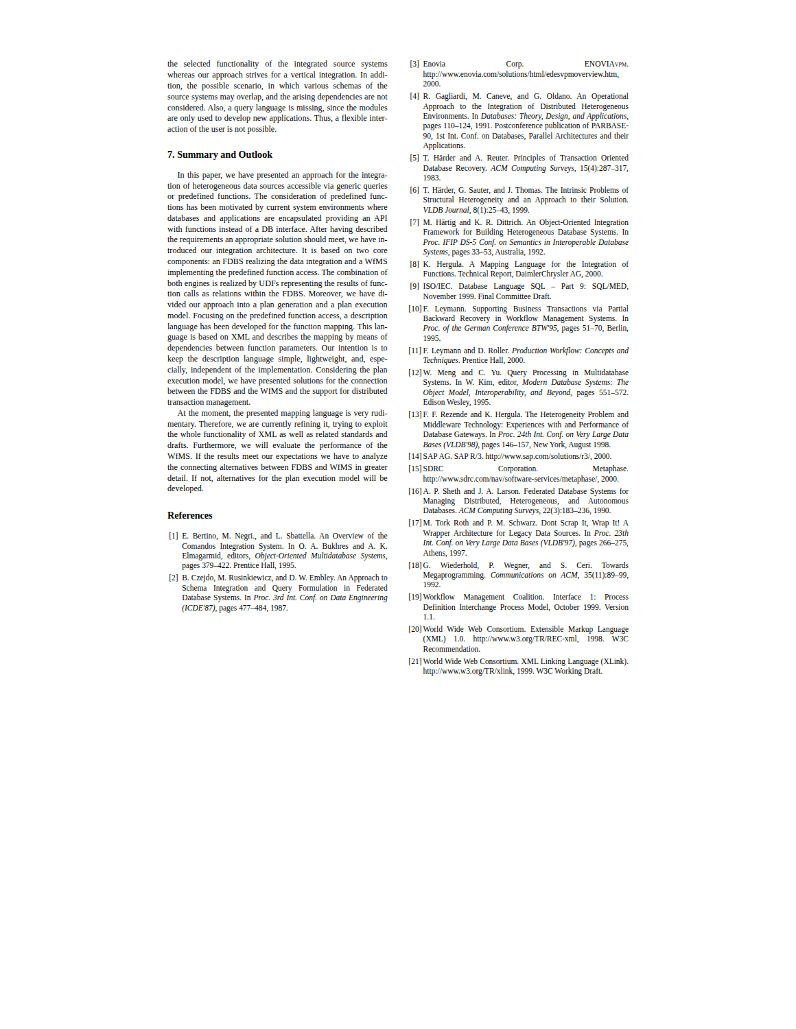the selected functionality of the integrated source systems whereas our approach strives for a vertical integration. In addition, the possible scenario, in which various schemas of the source systems may overlap, and the arising dependencies are not considered. Also, a query language is missing, since the modules are only used to develop new applications. Thus, a flexible interaction of the user is not possible.
7. Summary and Outlook
In this paper, we have presented an approach for the integration of heterogeneous data sources accessible via generic queries or predefined functions. The consideration of predefined functions has been motivated by current system environments where databases and applications are encapsulated providing an API with functions instead of a DB interface. After having described the requirements an appropriate solution should meet, we have introduced our integration architecture. It is based on two core components: an FDBS realizing the data integration and a WfMS implementing the predefined function access. The combination of both engines is realized by UDFs representing the results of function calls as relations within the FDBS. Moreover, we have divided our approach into a plan generation and a plan execution model. Focusing on the predefined function access, a description language has been developed for the function mapping. This language is based on XML and describes the mapping by means of dependencies between function parameters. Our intention is to keep the description language simple, lightweight, and, especially, independent of the implementation. Considering the plan execution model, we have presented solutions for the connection between the FDBS and the WfMS and the support for distributed transaction management.
At the moment, the presented mapping language is very rudimentary. Therefore, we are currently refining it, trying to exploit the whole functionality of XML as well as related standards and drafts. Furthermore, we will evaluate the performance of the WfMS. If the results meet our expectations we have to analyze the connecting alternatives between FDBS and WfMS in greater detail. If not, alternatives for the plan execution model will be developed.
References
[1] E. Bertino, M. Negri., and L. Sbattella. An Overview of the Comandos Integration System. In O. A. Bukhres and A. K. Elmagarmid, editors, Object-Oriented Multidatabase Systems, pages 379–422. Prentice Hall, 1995.
[2] B. Czejdo, M. Rusinkiewicz, and D. W. Embley. An Approach to Schema Integration and Query Formulation in Federated Database Systems. In Proc. 3rd Int. Conf. on Data Engineering (ICDE'87), pages 477–484, 1987.
[3] Enovia Corp. ENOVIAvpm. http://www.enovia.com/solutions/html/edesvpmoverview.htm, 2000.
[4] R. Gagliardi, M. Caneve, and G. Oldano. An Operational Approach to the Integration of Distributed Heterogeneous Environments. In Databases: Theory, Design, and Applications, pages 110–124, 1991. Postconference publication of PARBASE-90, 1st Int. Conf. on Databases, Parallel Architectures and their Applications.
[5] T. Härder and A. Reuter. Principles of Transaction Oriented Database Recovery. ACM Computing Surveys, 15(4):287–317, 1983.
[6] T. Härder, G. Sauter, and J. Thomas. The Intrinsic Problems of Structural Heterogeneity and an Approach to their Solution. VLDB Journal, 8(1):25–43, 1999.
[7] M. Härtig and K. R. Dittrich. An Object-Oriented Integration Framework for Building Heterogeneous Database Systems. In Proc. IFIP DS-5 Conf. on Semantics in Interoperable Database Systems, pages 33–53, Australia, 1992.
[8] K. Hergula. A Mapping Language for the Integration of Functions. Technical Report, DaimlerChrysler AG, 2000.
[9] ISO/IEC. Database Language SQL – Part 9: SQL/MED, November 1999. Final Committee Draft.
[10] F. Leymann. Supporting Business Transactions via Partial Backward Recovery in Workflow Management Systems. In Proc. of the German Conference BTW'95, pages 51–70, Berlin, 1995.
[11] F. Leymann and D. Roller. Production Workflow: Concepts and Techniques. Prentice Hall, 2000.
[12] W. Meng and C. Yu. Query Processing in Multidatabase Systems. In W. Kim, editor, Modern Database Systems: The Object Model, Interoperability, and Beyond, pages 551–572. Edison Wesley, 1995.
[13] F. F. Rezende and K. Hergula. The Heterogeneity Problem and Middleware Technology: Experiences with and Performance of Database Gateways. In Proc. 24th Int. Conf. on Very Large Data Bases (VLDB'98), pages 146–157, New York, August 1998.
[14] SAP AG. SAP R/3. http://www.sap.com/solutions/r3/, 2000.
[15] SDRC Corporation. Metaphase. http://www.sdrc.com/nav/software-services/metaphase/, 2000.
[16] A. P. Sheth and J. A. Larson. Federated Database Systems for Managing Distributed, Heterogeneous, and Autonomous Databases. ACM Computing Surveys, 22(3):183–236, 1990.
[17] M. Tork Roth and P. M. Schwarz. Dont Scrap It, Wrap It! A Wrapper Architecture for Legacy Data Sources. In Proc. 23th Int. Conf. on Very Large Data Bases (VLDB'97), pages 266–275, Athens, 1997.
[18] G. Wiederhold, P. Wegner, and S. Ceri. Towards Megaprogramming. Communications on ACM, 35(11):89–99, 1992.
[19] Workflow Management Coalition. Interface 1: Process Definition Interchange Process Model, October 1999. Version 1.1.
[20] World Wide Web Consortium. Extensible Markup Language (XML) 1.0. http://www.w3.org/TR/REC-xml, 1998. W3C Recommendation.
[21] World Wide Web Consortium. XML Linking Language (XLink). http://www.w3.org/TR/xlink, 1999. W3C Working Draft.